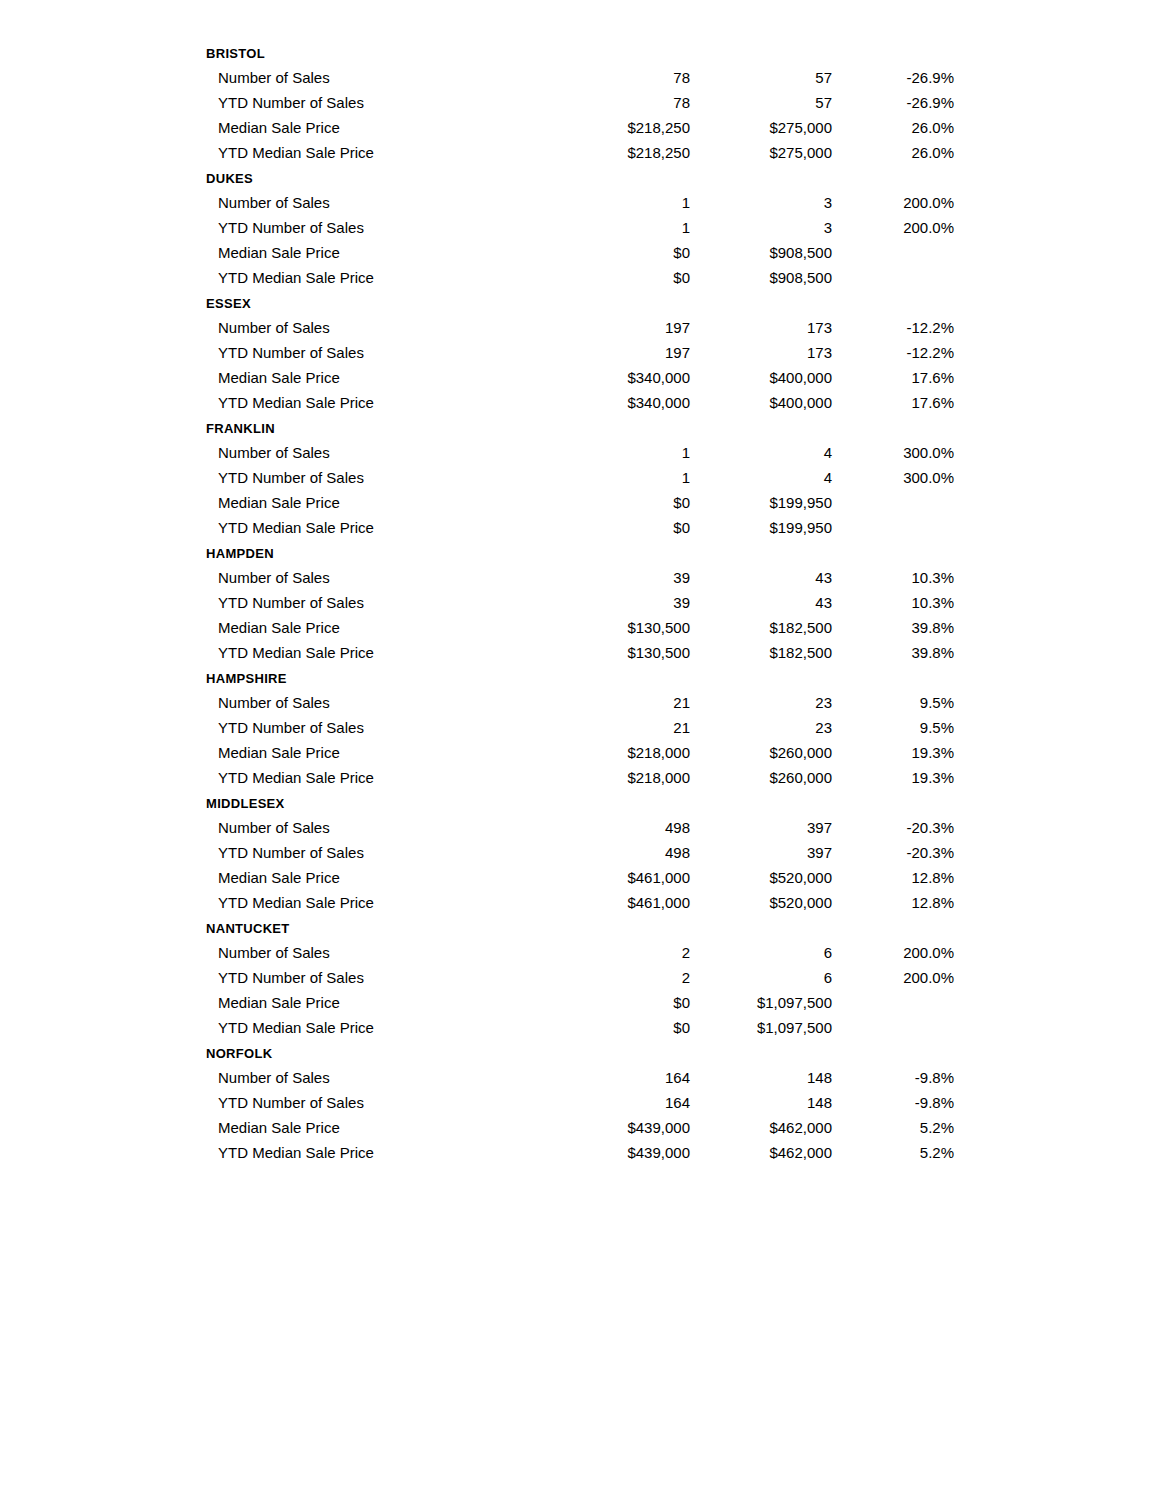| BRISTOL |
| Number of Sales | 78 | 57 | -26.9% |
| YTD Number of Sales | 78 | 57 | -26.9% |
| Median Sale Price | $218,250 | $275,000 | 26.0% |
| YTD Median Sale Price | $218,250 | $275,000 | 26.0% |
| DUKES |
| Number of Sales | 1 | 3 | 200.0% |
| YTD Number of Sales | 1 | 3 | 200.0% |
| Median Sale Price | $0 | $908,500 | |
| YTD Median Sale Price | $0 | $908,500 | |
| ESSEX |
| Number of Sales | 197 | 173 | -12.2% |
| YTD Number of Sales | 197 | 173 | -12.2% |
| Median Sale Price | $340,000 | $400,000 | 17.6% |
| YTD Median Sale Price | $340,000 | $400,000 | 17.6% |
| FRANKLIN |
| Number of Sales | 1 | 4 | 300.0% |
| YTD Number of Sales | 1 | 4 | 300.0% |
| Median Sale Price | $0 | $199,950 | |
| YTD Median Sale Price | $0 | $199,950 | |
| HAMPDEN |
| Number of Sales | 39 | 43 | 10.3% |
| YTD Number of Sales | 39 | 43 | 10.3% |
| Median Sale Price | $130,500 | $182,500 | 39.8% |
| YTD Median Sale Price | $130,500 | $182,500 | 39.8% |
| HAMPSHIRE |
| Number of Sales | 21 | 23 | 9.5% |
| YTD Number of Sales | 21 | 23 | 9.5% |
| Median Sale Price | $218,000 | $260,000 | 19.3% |
| YTD Median Sale Price | $218,000 | $260,000 | 19.3% |
| MIDDLESEX |
| Number of Sales | 498 | 397 | -20.3% |
| YTD Number of Sales | 498 | 397 | -20.3% |
| Median Sale Price | $461,000 | $520,000 | 12.8% |
| YTD Median Sale Price | $461,000 | $520,000 | 12.8% |
| NANTUCKET |
| Number of Sales | 2 | 6 | 200.0% |
| YTD Number of Sales | 2 | 6 | 200.0% |
| Median Sale Price | $0 | $1,097,500 | |
| YTD Median Sale Price | $0 | $1,097,500 | |
| NORFOLK |
| Number of Sales | 164 | 148 | -9.8% |
| YTD Number of Sales | 164 | 148 | -9.8% |
| Median Sale Price | $439,000 | $462,000 | 5.2% |
| YTD Median Sale Price | $439,000 | $462,000 | 5.2% |